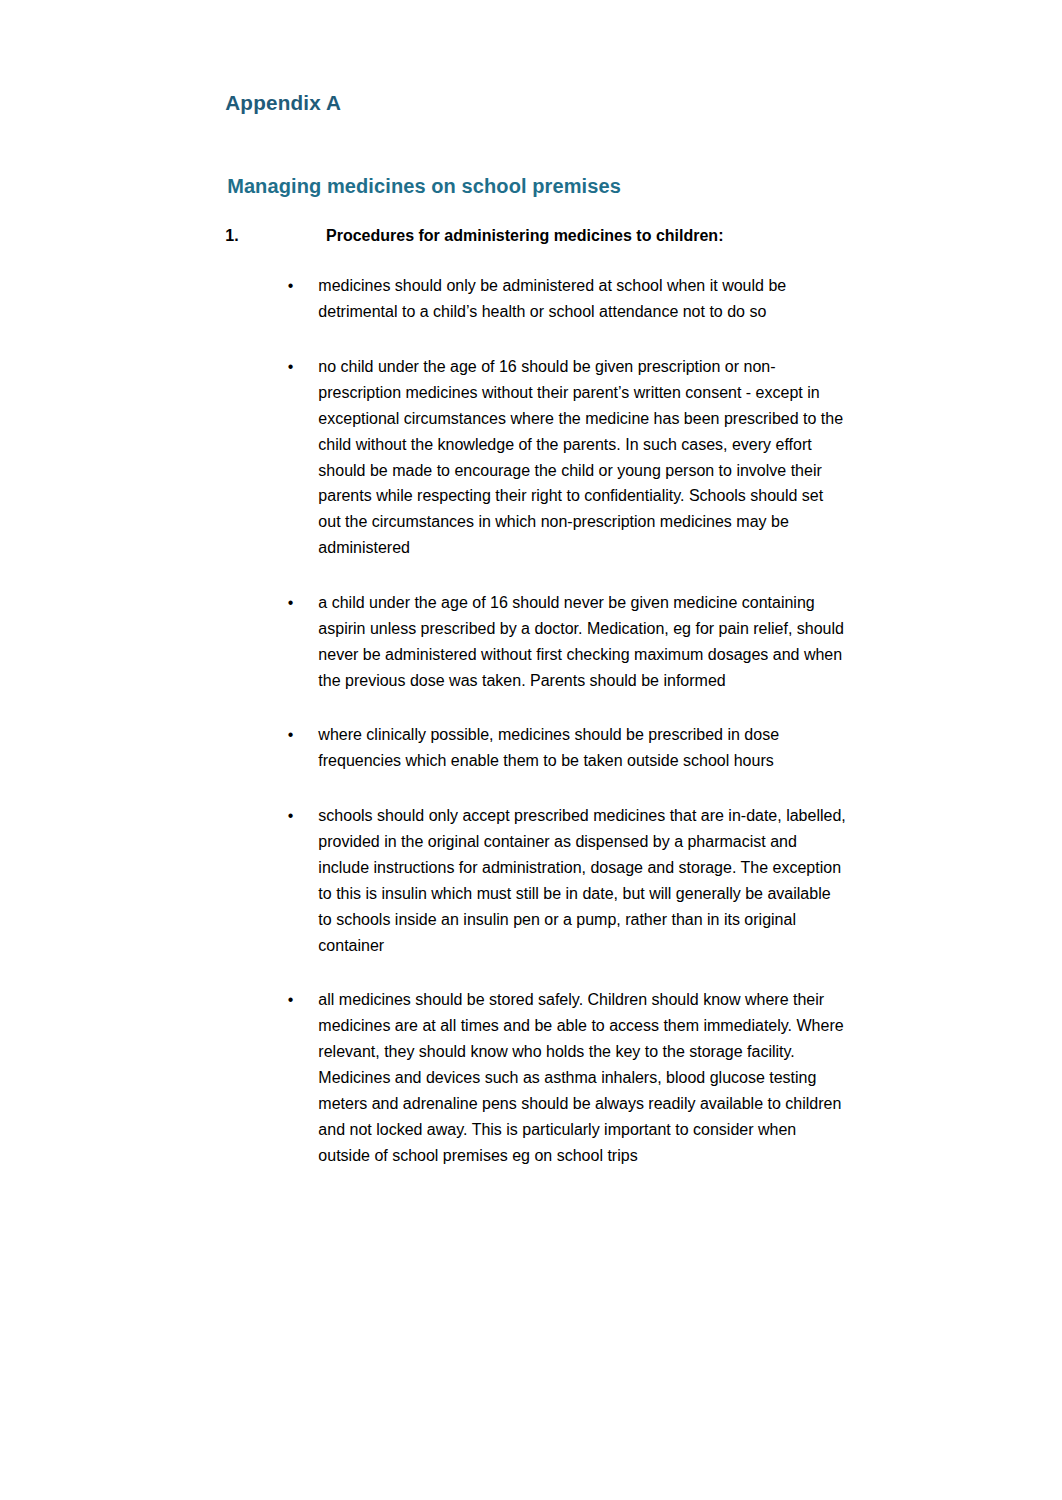Appendix A
Managing medicines on school premises
1. Procedures for administering medicines to children:
medicines should only be administered at school when it would be detrimental to a child’s health or school attendance not to do so
no child under the age of 16 should be given prescription or non-prescription medicines without their parent’s written consent - except in exceptional circumstances where the medicine has been prescribed to the child without the knowledge of the parents. In such cases, every effort should be made to encourage the child or young person to involve their parents while respecting their right to confidentiality. Schools should set out the circumstances in which non-prescription medicines may be administered
a child under the age of 16 should never be given medicine containing aspirin unless prescribed by a doctor. Medication, eg for pain relief, should never be administered without first checking maximum dosages and when the previous dose was taken. Parents should be informed
where clinically possible, medicines should be prescribed in dose frequencies which enable them to be taken outside school hours
schools should only accept prescribed medicines that are in-date, labelled, provided in the original container as dispensed by a pharmacist and include instructions for administration, dosage and storage. The exception to this is insulin which must still be in date, but will generally be available to schools inside an insulin pen or a pump, rather than in its original container
all medicines should be stored safely. Children should know where their medicines are at all times and be able to access them immediately. Where relevant, they should know who holds the key to the storage facility. Medicines and devices such as asthma inhalers, blood glucose testing meters and adrenaline pens should be always readily available to children and not locked away. This is particularly important to consider when outside of school premises eg on school trips